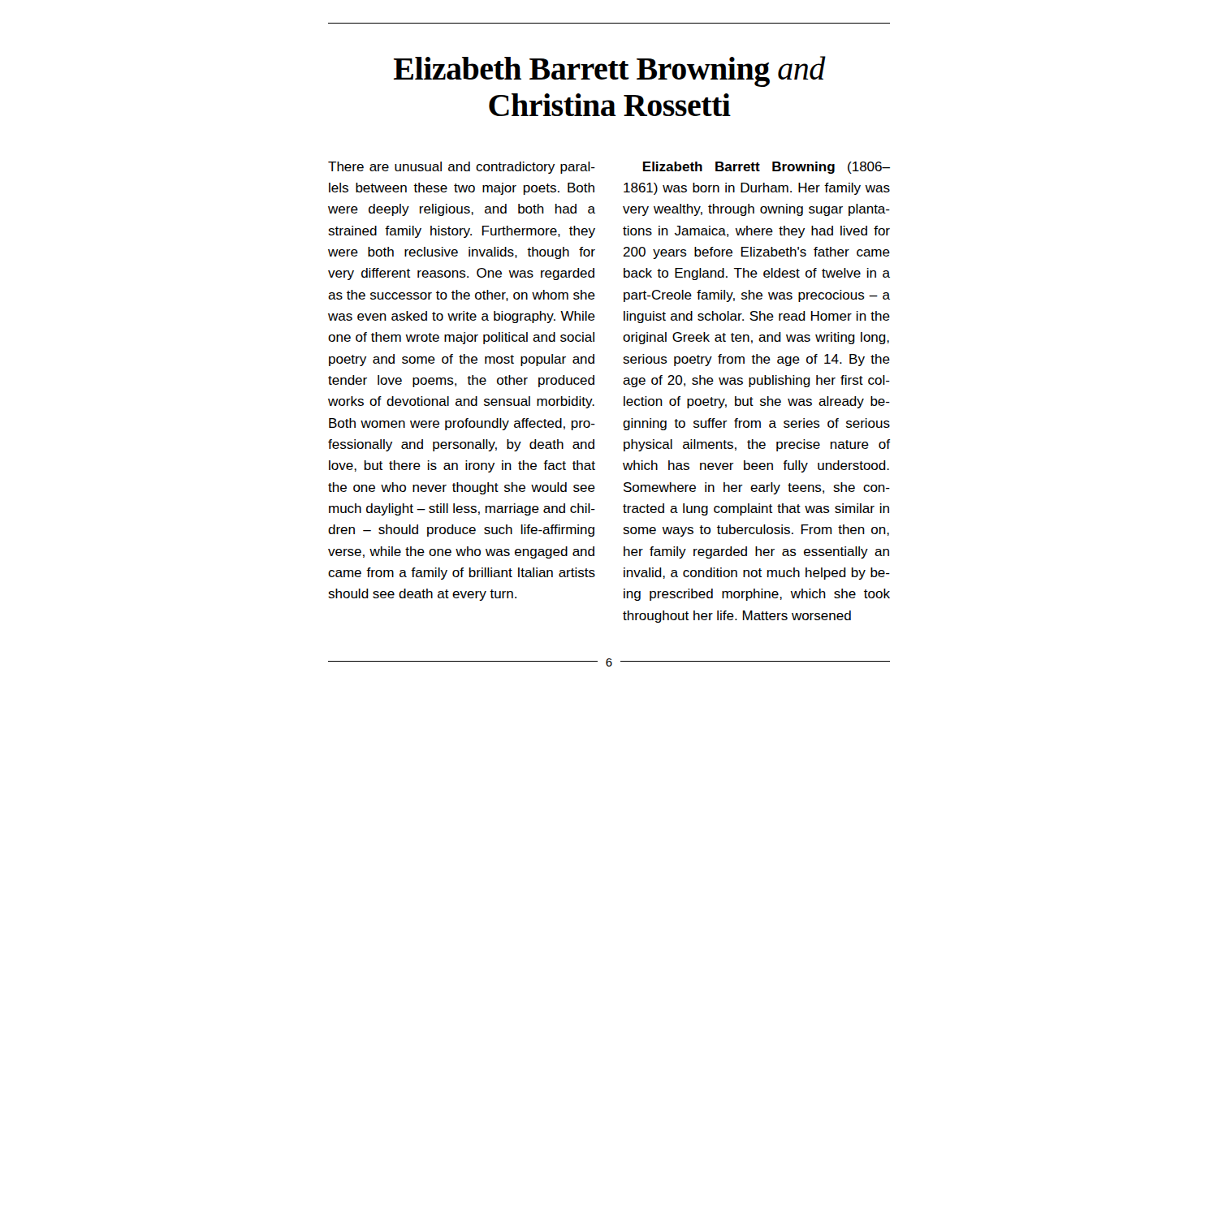Elizabeth Barrett Browning and Christina Rossetti
There are unusual and contradictory parallels between these two major poets. Both were deeply religious, and both had a strained family history. Furthermore, they were both reclusive invalids, though for very different reasons. One was regarded as the successor to the other, on whom she was even asked to write a biography. While one of them wrote major political and social poetry and some of the most popular and tender love poems, the other produced works of devotional and sensual morbidity. Both women were profoundly affected, professionally and personally, by death and love, but there is an irony in the fact that the one who never thought she would see much daylight – still less, marriage and children – should produce such life-affirming verse, while the one who was engaged and came from a family of brilliant Italian artists should see death at every turn.
Elizabeth Barrett Browning (1806–1861) was born in Durham. Her family was very wealthy, through owning sugar plantations in Jamaica, where they had lived for 200 years before Elizabeth's father came back to England. The eldest of twelve in a part-Creole family, she was precocious – a linguist and scholar. She read Homer in the original Greek at ten, and was writing long, serious poetry from the age of 14. By the age of 20, she was publishing her first collection of poetry, but she was already beginning to suffer from a series of serious physical ailments, the precise nature of which has never been fully understood. Somewhere in her early teens, she contracted a lung complaint that was similar in some ways to tuberculosis. From then on, her family regarded her as essentially an invalid, a condition not much helped by being prescribed morphine, which she took throughout her life. Matters worsened
6